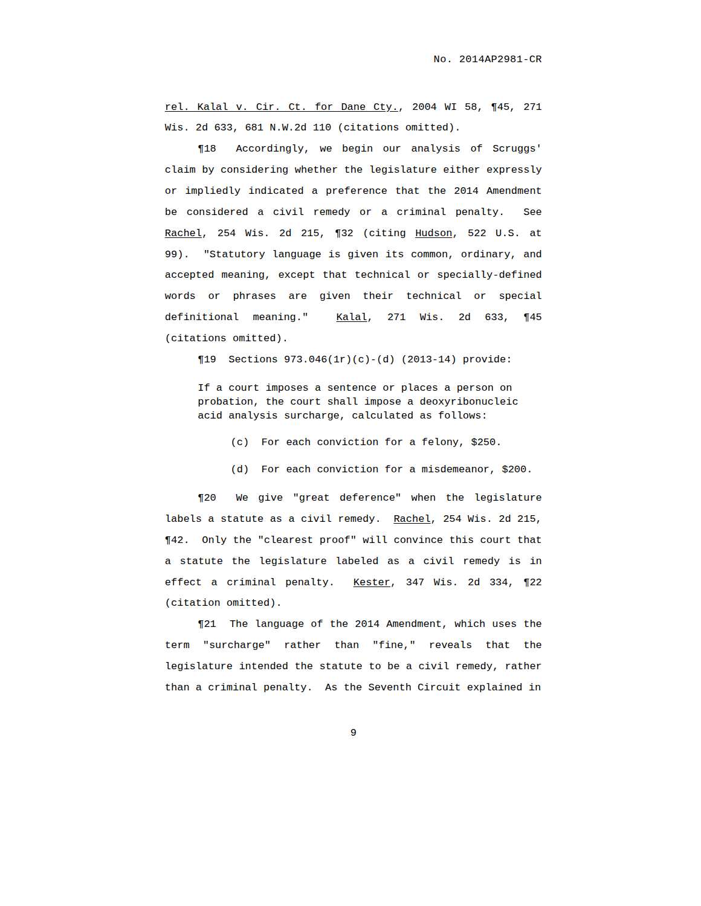No. 2014AP2981-CR
rel. Kalal v. Cir. Ct. for Dane Cty., 2004 WI 58, ¶45, 271 Wis. 2d 633, 681 N.W.2d 110 (citations omitted).
¶18 Accordingly, we begin our analysis of Scruggs' claim by considering whether the legislature either expressly or impliedly indicated a preference that the 2014 Amendment be considered a civil remedy or a criminal penalty. See Rachel, 254 Wis. 2d 215, ¶32 (citing Hudson, 522 U.S. at 99). "Statutory language is given its common, ordinary, and accepted meaning, except that technical or specially-defined words or phrases are given their technical or special definitional meaning." Kalal, 271 Wis. 2d 633, ¶45 (citations omitted).
¶19 Sections 973.046(1r)(c)-(d) (2013-14) provide:
If a court imposes a sentence or places a person on probation, the court shall impose a deoxyribonucleic acid analysis surcharge, calculated as follows:
(c) For each conviction for a felony, $250.
(d) For each conviction for a misdemeanor, $200.
¶20 We give "great deference" when the legislature labels a statute as a civil remedy. Rachel, 254 Wis. 2d 215, ¶42. Only the "clearest proof" will convince this court that a statute the legislature labeled as a civil remedy is in effect a criminal penalty. Kester, 347 Wis. 2d 334, ¶22 (citation omitted).
¶21 The language of the 2014 Amendment, which uses the term "surcharge" rather than "fine," reveals that the legislature intended the statute to be a civil remedy, rather than a criminal penalty. As the Seventh Circuit explained in
9